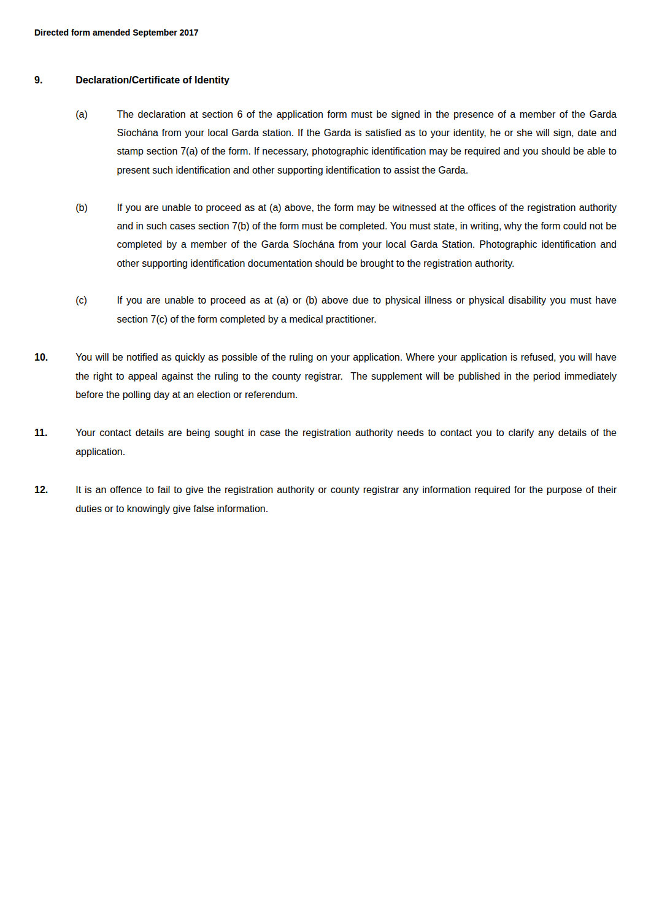Directed form amended September 2017
9. Declaration/Certificate of Identity
(a) The declaration at section 6 of the application form must be signed in the presence of a member of the Garda Síochána from your local Garda station. If the Garda is satisfied as to your identity, he or she will sign, date and stamp section 7(a) of the form. If necessary, photographic identification may be required and you should be able to present such identification and other supporting identification to assist the Garda.
(b) If you are unable to proceed as at (a) above, the form may be witnessed at the offices of the registration authority and in such cases section 7(b) of the form must be completed. You must state, in writing, why the form could not be completed by a member of the Garda Síochána from your local Garda Station. Photographic identification and other supporting identification documentation should be brought to the registration authority.
(c) If you are unable to proceed as at (a) or (b) above due to physical illness or physical disability you must have section 7(c) of the form completed by a medical practitioner.
10. You will be notified as quickly as possible of the ruling on your application. Where your application is refused, you will have the right to appeal against the ruling to the county registrar. The supplement will be published in the period immediately before the polling day at an election or referendum.
11. Your contact details are being sought in case the registration authority needs to contact you to clarify any details of the application.
12. It is an offence to fail to give the registration authority or county registrar any information required for the purpose of their duties or to knowingly give false information.